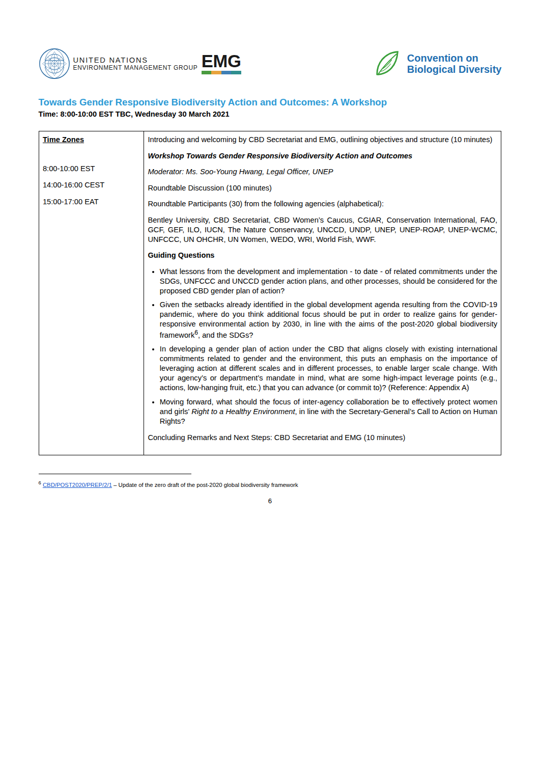UNITED NATIONS
ENVIRONMENT MANAGEMENT GROUP
EMG
Convention on Biological Diversity
Towards Gender Responsive Biodiversity Action and Outcomes: A Workshop
Time: 8:00-10:00 EST TBC, Wednesday 30 March 2021
| Time Zones 8:00-10:00 EST 14:00-16:00 CEST 15:00-17:00 EAT | Introducing and welcoming by CBD Secretariat and EMG, outlining objectives and structure (10 minutes) Workshop Towards Gender Responsive Biodiversity Action and Outcomes Moderator: Ms. Soo-Young Hwang, Legal Officer, UNEP Roundtable Discussion (100 minutes) Roundtable Participants (30) from the following agencies (alphabetical): Bentley University, CBD Secretariat, CBD Women’s Caucus, CGIAR, Conservation International, FAO, GCF, GEF, ILO, IUCN, The Nature Conservancy, UNCCD, UNDP, UNEP, UNEP-ROAP, UNEP-WCMC, UNFCCC, UN OHCHR, UN Women, WEDO, WRI, World Fish, WWF. Guiding Questions What lessons from the development and implementation - to date - of related commitments under the SDGs, UNFCCC and UNCCD gender action plans, and other processes, should be considered for the proposed CBD gender plan of action? Given the setbacks already identified in the global development agenda resulting from the COVID-19 pandemic, where do you think additional focus should be put in order to realize gains for gender-responsive environmental action by 2030, in line with the aims of the post-2020 global biodiversity framework 6 , and the SDGs? In developing a gender plan of action under the CBD that aligns closely with existing international commitments related to gender and the environment, this puts an emphasis on the importance of leveraging action at different scales and in different processes, to enable larger scale change. With your agency’s or department’s mandate in mind, what are some high-impact leverage points (e.g., actions, low-hanging fruit, etc.) that you can advance (or commit to)? (Reference: Appendix A) Moving forward, what should the focus of inter-agency collaboration be to effectively protect women and girls’ Right to a Healthy Environment , in line with the Secretary-General’s Call to Action on Human Rights? Concluding Remarks and Next Steps: CBD Secretariat and EMG (10 minutes) |
6 CBD/POST2020/PREP/2/1 – Update of the zero draft of the post-2020 global biodiversity framework
6